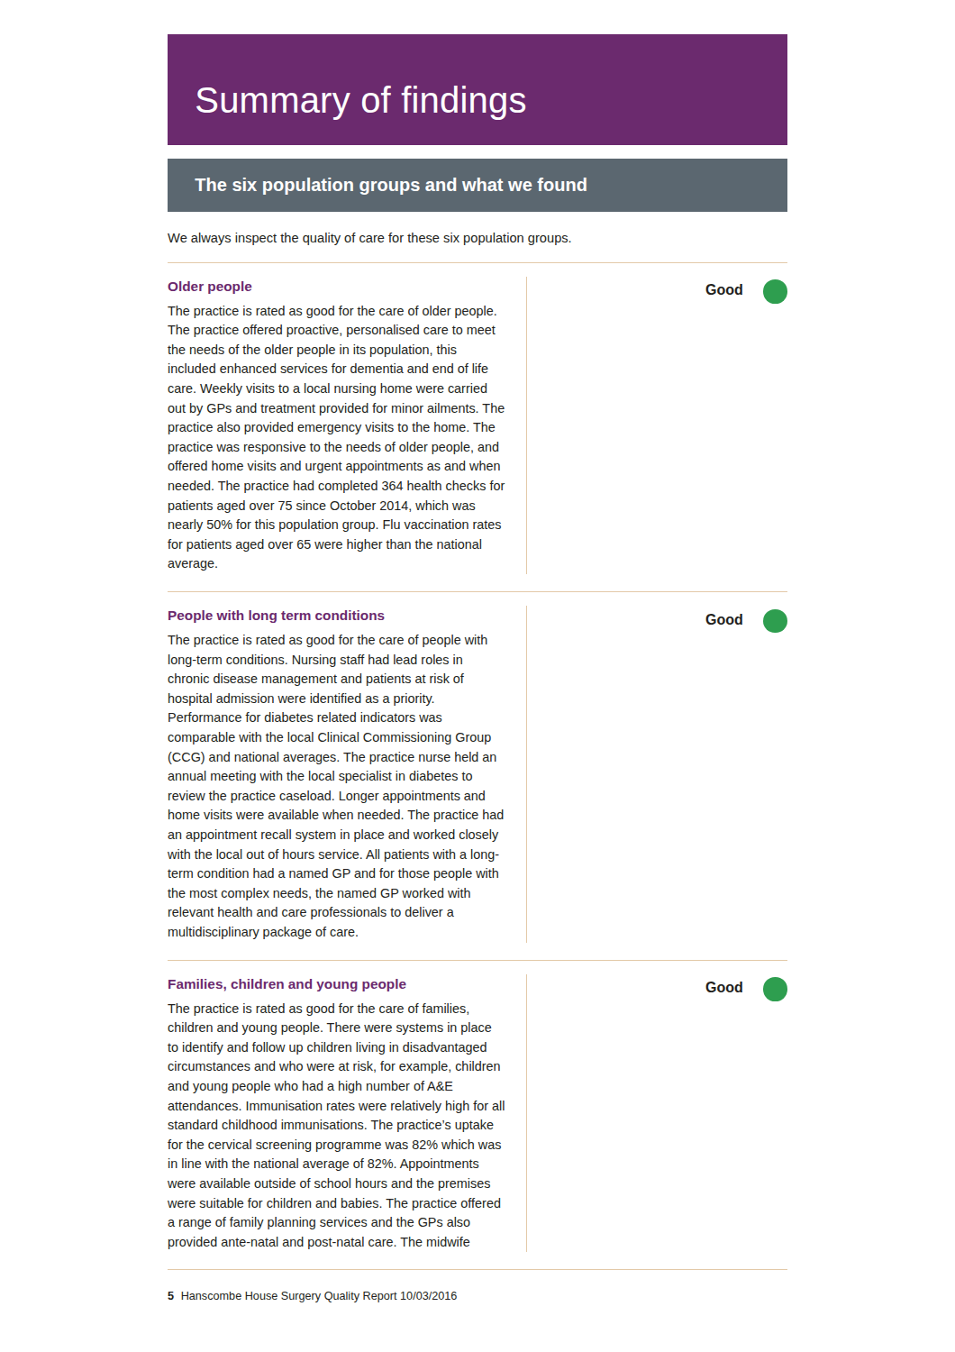Summary of findings
The six population groups and what we found
We always inspect the quality of care for these six population groups.
Older people
The practice is rated as good for the care of older people. The practice offered proactive, personalised care to meet the needs of the older people in its population, this included enhanced services for dementia and end of life care. Weekly visits to a local nursing home were carried out by GPs and treatment provided for minor ailments. The practice also provided emergency visits to the home. The practice was responsive to the needs of older people, and offered home visits and urgent appointments as and when needed. The practice had completed 364 health checks for patients aged over 75 since October 2014, which was nearly 50% for this population group. Flu vaccination rates for patients aged over 65 were higher than the national average.
Good
People with long term conditions
The practice is rated as good for the care of people with long-term conditions. Nursing staff had lead roles in chronic disease management and patients at risk of hospital admission were identified as a priority. Performance for diabetes related indicators was comparable with the local Clinical Commissioning Group (CCG) and national averages. The practice nurse held an annual meeting with the local specialist in diabetes to review the practice caseload. Longer appointments and home visits were available when needed. The practice had an appointment recall system in place and worked closely with the local out of hours service. All patients with a long-term condition had a named GP and for those people with the most complex needs, the named GP worked with relevant health and care professionals to deliver a multidisciplinary package of care.
Good
Families, children and young people
The practice is rated as good for the care of families, children and young people. There were systems in place to identify and follow up children living in disadvantaged circumstances and who were at risk, for example, children and young people who had a high number of A&E attendances. Immunisation rates were relatively high for all standard childhood immunisations. The practice’s uptake for the cervical screening programme was 82% which was in line with the national average of 82%. Appointments were available outside of school hours and the premises were suitable for children and babies. The practice offered a range of family planning services and the GPs also provided ante-natal and post-natal care. The midwife
Good
5 Hanscombe House Surgery Quality Report 10/03/2016